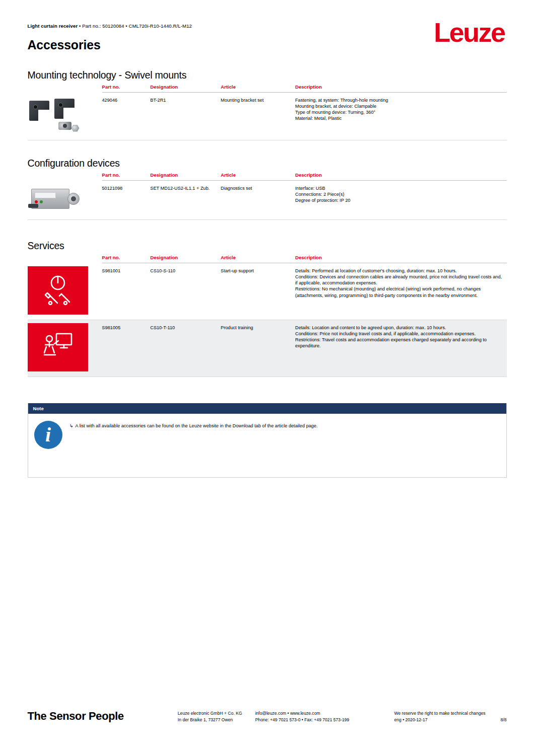Light curtain receiver • Part no.: 50120084 • CML720i-R10-1440.R/L-M12
Accessories
Leuze
Mounting technology - Swivel mounts
| | Part no. | Designation | Article | Description |
| --- | --- | --- | --- | --- |
| | 429046 | BT-2R1 | Mounting bracket set | Fastening, at system: Through-hole mounting Mounting bracket, at device: Clampable Type of mounting device: Turning, 360° Material: Metal, Plastic |
Configuration devices
| | Part no. | Designation | Article | Description |
| --- | --- | --- | --- | --- |
| | 50121098 | SET MD12-US2-IL1.1 + Zub. | Diagnostics set | Interface: USB Connections: 2 Piece(s) Degree of protection: IP 20 |
Services
| | Part no. | Designation | Article | Description |
| --- | --- | --- | --- | --- |
| | S981001 | CS10-S-110 | Start-up support | Details: Performed at location of customer's choosing, duration: max. 10 hours. Conditions: Devices and connection cables are already mounted, price not including travel costs and, if applicable, accommodation expenses. Restrictions: No mechanical (mounting) and electrical (wiring) work performed, no changes (attachments, wiring, programming) to third-party components in the nearby environment. |
| | S981005 | CS10-T-110 | Product training | Details: Location and content to be agreed upon, duration: max. 10 hours. Conditions: Price not including travel costs and, if applicable, accommodation expenses. Restrictions: Travel costs and accommodation expenses charged separately and according to expenditure. |
Note
i
↳A list with all available accessories can be found on the Leuze website in the Download tab of the article detailed page.
The Sensor People
Leuze electronic GmbH + Co. KG
In der Braike 1, 73277 Owen
info@leuze.com • www.leuze.com
Phone: +49 7021 573-0 • Fax: +49 7021 573-199
We reserve the right to make technical changes
eng • 2020-12-17
8/8